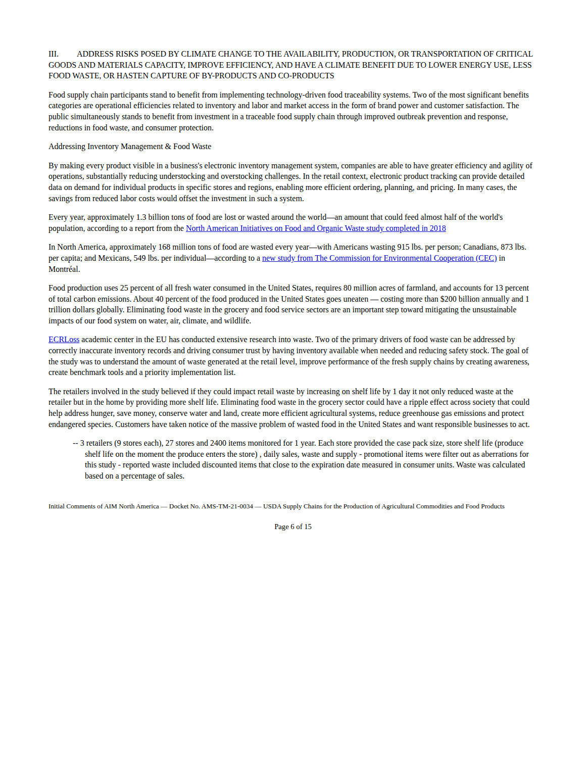III. ADDRESS RISKS POSED BY CLIMATE CHANGE TO THE AVAILABILITY, PRODUCTION, OR TRANSPORTATION OF CRITICAL GOODS AND MATERIALS CAPACITY, IMPROVE EFFICIENCY, AND HAVE A CLIMATE BENEFIT DUE TO LOWER ENERGY USE, LESS FOOD WASTE, OR HASTEN CAPTURE OF BY-PRODUCTS AND CO-PRODUCTS
Food supply chain participants stand to benefit from implementing technology-driven food traceability systems. Two of the most significant benefits categories are operational efficiencies related to inventory and labor and market access in the form of brand power and customer satisfaction. The public simultaneously stands to benefit from investment in a traceable food supply chain through improved outbreak prevention and response, reductions in food waste, and consumer protection.
Addressing Inventory Management & Food Waste
By making every product visible in a business's electronic inventory management system, companies are able to have greater efficiency and agility of operations, substantially reducing understocking and overstocking challenges. In the retail context, electronic product tracking can provide detailed data on demand for individual products in specific stores and regions, enabling more efficient ordering, planning, and pricing. In many cases, the savings from reduced labor costs would offset the investment in such a system.
Every year, approximately 1.3 billion tons of food are lost or wasted around the world—an amount that could feed almost half of the world's population, according to a report from the North American Initiatives on Food and Organic Waste study completed in 2018
In North America, approximately 168 million tons of food are wasted every year—with Americans wasting 915 lbs. per person; Canadians, 873 lbs. per capita; and Mexicans, 549 lbs. per individual—according to a new study from The Commission for Environmental Cooperation (CEC) in Montréal.
Food production uses 25 percent of all fresh water consumed in the United States, requires 80 million acres of farmland, and accounts for 13 percent of total carbon emissions. About 40 percent of the food produced in the United States goes uneaten — costing more than $200 billion annually and 1 trillion dollars globally. Eliminating food waste in the grocery and food service sectors are an important step toward mitigating the unsustainable impacts of our food system on water, air, climate, and wildlife.
ECRLoss academic center in the EU has conducted extensive research into waste. Two of the primary drivers of food waste can be addressed by correctly inaccurate inventory records and driving consumer trust by having inventory available when needed and reducing safety stock. The goal of the study was to understand the amount of waste generated at the retail level, improve performance of the fresh supply chains by creating awareness, create benchmark tools and a priority implementation list.
The retailers involved in the study believed if they could impact retail waste by increasing on shelf life by 1 day it not only reduced waste at the retailer but in the home by providing more shelf life. Eliminating food waste in the grocery sector could have a ripple effect across society that could help address hunger, save money, conserve water and land, create more efficient agricultural systems, reduce greenhouse gas emissions and protect endangered species. Customers have taken notice of the massive problem of wasted food in the United States and want responsible businesses to act.
-- 3 retailers (9 stores each), 27 stores and 2400 items monitored for 1 year. Each store provided the case pack size, store shelf life (produce shelf life on the moment the produce enters the store) , daily sales, waste and supply - promotional items were filter out as aberrations for this study - reported waste included discounted items that close to the expiration date measured in consumer units. Waste was calculated based on a percentage of sales.
Initial Comments of AIM North America — Docket No. AMS-TM-21-0034 — USDA Supply Chains for the Production of Agricultural Commodities and Food Products
Page 6 of 15